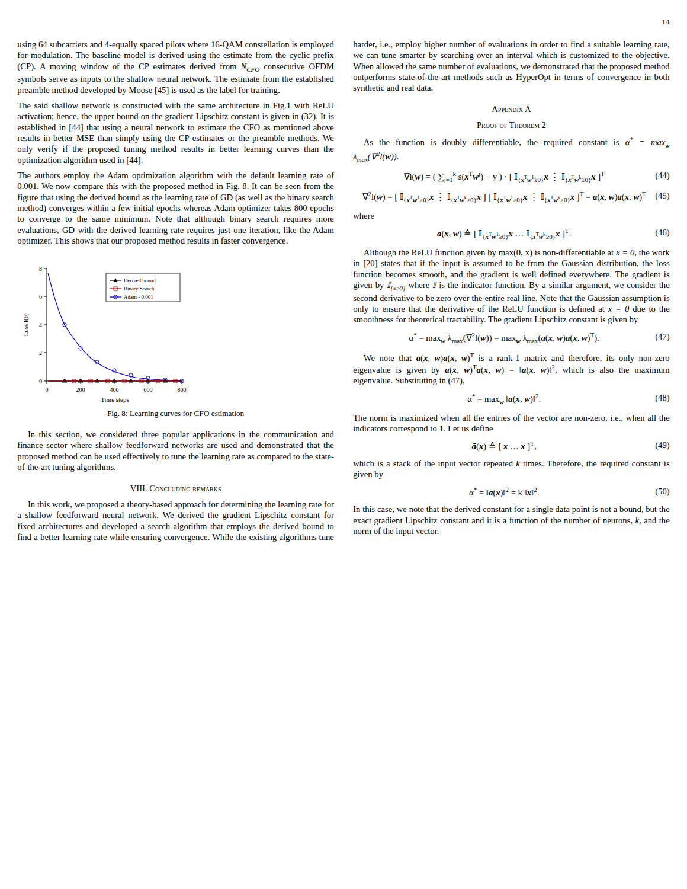14
using 64 subcarriers and 4-equally spaced pilots where 16-QAM constellation is employed for modulation. The baseline model is derived using the estimate from the cyclic prefix (CP). A moving window of the CP estimates derived from NCFO consecutive OFDM symbols serve as inputs to the shallow neural network. The estimate from the established preamble method developed by Moose [45] is used as the label for training.
The said shallow network is constructed with the same architecture in Fig.1 with ReLU activation; hence, the upper bound on the gradient Lipschitz constant is given in (32). It is established in [44] that using a neural network to estimate the CFO as mentioned above results in better MSE than simply using the CP estimates or the preamble methods. We only verify if the proposed tuning method results in better learning curves than the optimization algorithm used in [44].
The authors employ the Adam optimization algorithm with the default learning rate of 0.001. We now compare this with the proposed method in Fig. 8. It can be seen from the figure that using the derived bound as the learning rate of GD (as well as the binary search method) converges within a few initial epochs whereas Adam optimizer takes 800 epochs to converge to the same minimum. Note that although binary search requires more evaluations, GD with the derived learning rate requires just one iteration, like the Adam optimizer. This shows that our proposed method results in faster convergence.
0 2 4 6 8 0 200 400 600 800 Time steps Loss l(θ) Derived bound Binary Search Adam - 0.001
Fig. 8: Learning curves for CFO estimation
In this section, we considered three popular applications in the communication and finance sector where shallow feedforward networks are used and demonstrated that the proposed method can be used effectively to tune the learning rate as compared to the state-of-the-art tuning algorithms.
VIII. Concluding remarks
In this work, we proposed a theory-based approach for determining the learning rate for a shallow feedforward neural network. We derived the gradient Lipschitz constant for fixed architectures and developed a search algorithm that employs the derived bound to find a better learning rate while ensuring convergence. While the existing algorithms tune harder, i.e., employ higher number of evaluations in order to find a suitable learning rate, we can tune smarter by searching over an interval which is customized to the objective. When allowed the same number of evaluations, we demonstrated that the proposed method outperforms state-of-the-art methods such as HyperOpt in terms of convergence in both synthetic and real data.
Appendix A
Proof of Theorem 2
As the function is doubly differentiable, the required constant is α* = maxw λmax(∇2l(w)).
(44) ∇l(w) = ( ∑j=1k s(xTwj) − y ) · [ 𝕀{xTw1≥0}x ⋮ 𝕀{xTwk≥0}x ]T
(45) ∇2l(w) = [ 𝕀{xTw1≥0}x ⋮ 𝕀{xTwk≥0}x ] [ 𝕀{xTw1≥0}x ⋮ 𝕀{xTwk≥0}x ]T = a(x, w)a(x, w)T
where
(46) a(x, w) ≙ [ 𝕀{xTw1≥0}x … 𝕀{xTwk≥0}x ]T.
Although the ReLU function given by max(0, x) is non-differentiable at x = 0, the work in [20] states that if the input is assumed to be from the Gaussian distribution, the loss function becomes smooth, and the gradient is well defined everywhere. The gradient is given by 𝕀{x≥0} where 𝕀 is the indicator function. By a similar argument, we consider the second derivative to be zero over the entire real line. Note that the Gaussian assumption is only to ensure that the derivative of the ReLU function is defined at x = 0 due to the smoothness for theoretical tractability. The gradient Lipschitz constant is given by
(47) α* = maxw λmax(∇2l(w)) = maxw λmax(a(x, w)a(x, w)T).
We note that a(x, w)a(x, w)T is a rank-1 matrix and therefore, its only non-zero eigenvalue is given by a(x, w)Ta(x, w) = ‖a(x, w)‖2, which is also the maximum eigenvalue. Substituting in (47),
(48) α* = maxw ‖a(x, w)‖2.
The norm is maximized when all the entries of the vector are non-zero, i.e., when all the indicators correspond to 1. Let us define
(49) ā(x) ≙ [ x … x ]T,
which is a stack of the input vector repeated k times. Therefore, the required constant is given by
(50) α* = ‖ā(x)‖2 = k ‖x‖2.
In this case, we note that the derived constant for a single data point is not a bound, but the exact gradient Lipschitz constant and it is a function of the number of neurons, k, and the norm of the input vector.